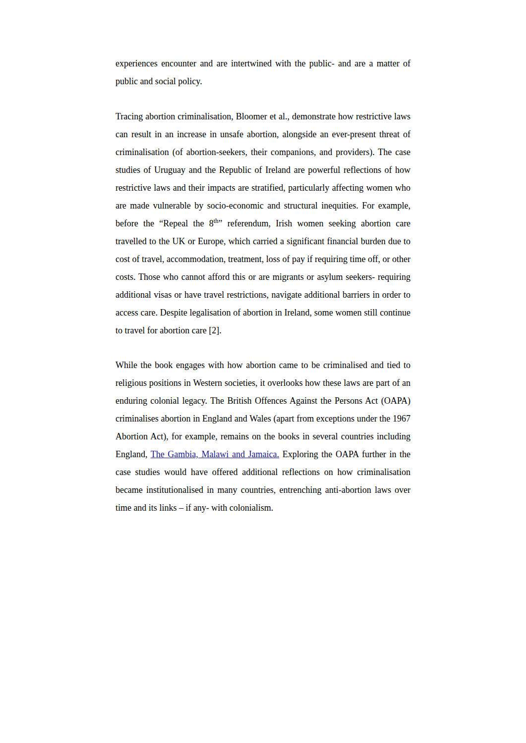experiences encounter and are intertwined with the public- and are a matter of public and social policy.
Tracing abortion criminalisation, Bloomer et al., demonstrate how restrictive laws can result in an increase in unsafe abortion, alongside an ever-present threat of criminalisation (of abortion-seekers, their companions, and providers). The case studies of Uruguay and the Republic of Ireland are powerful reflections of how restrictive laws and their impacts are stratified, particularly affecting women who are made vulnerable by socio-economic and structural inequities. For example, before the “Repeal the 8th” referendum, Irish women seeking abortion care travelled to the UK or Europe, which carried a significant financial burden due to cost of travel, accommodation, treatment, loss of pay if requiring time off, or other costs. Those who cannot afford this or are migrants or asylum seekers- requiring additional visas or have travel restrictions, navigate additional barriers in order to access care. Despite legalisation of abortion in Ireland, some women still continue to travel for abortion care [2].
While the book engages with how abortion came to be criminalised and tied to religious positions in Western societies, it overlooks how these laws are part of an enduring colonial legacy. The British Offences Against the Persons Act (OAPA) criminalises abortion in England and Wales (apart from exceptions under the 1967 Abortion Act), for example, remains on the books in several countries including England, The Gambia, Malawi and Jamaica. Exploring the OAPA further in the case studies would have offered additional reflections on how criminalisation became institutionalised in many countries, entrenching anti-abortion laws over time and its links – if any- with colonialism.